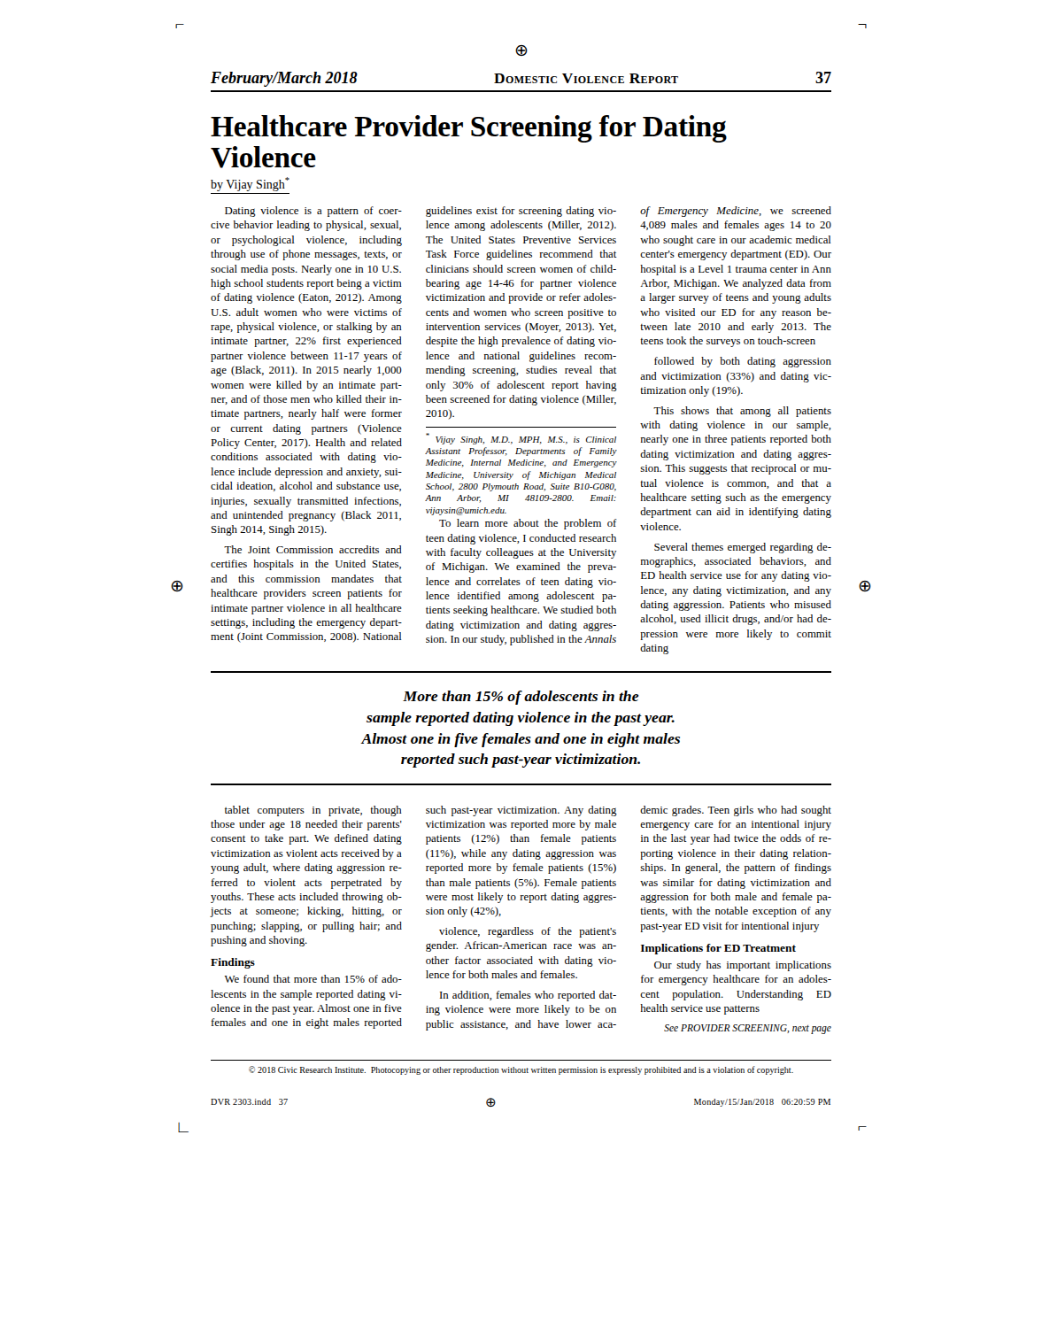⌐ ¬ ∟ ⌐ ⊕ ⊕
⊕
February/March 2018 Domestic Violence Report 37
Healthcare Provider Screening for Dating Violence
by Vijay Singh*
Dating violence is a pattern of coercive behavior leading to physical, sexual, or psychological violence, including through use of phone messages, texts, or social media posts. Nearly one in 10 U.S. high school students report being a victim of dating violence (Eaton, 2012). Among U.S. adult women who were victims of rape, physical violence, or stalking by an intimate partner, 22% first experienced partner violence between 11-17 years of age (Black, 2011). In 2015 nearly 1,000 women were killed by an intimate partner, and of those men who killed their intimate partners, nearly half were former or current dating partners (Violence Policy Center, 2017). Health and related conditions associated with dating violence include depression and anxiety, suicidal ideation, alcohol and substance use, injuries, sexually transmitted infections, and unintended pregnancy (Black 2011, Singh 2014, Singh 2015).
The Joint Commission accredits and certifies hospitals in the United States, and this commission mandates that healthcare providers screen patients for intimate partner violence in all healthcare settings, including the emergency department (Joint Commission, 2008). National guidelines exist for screening dating violence among adolescents (Miller, 2012). The United States Preventive Services Task Force guidelines recommend that clinicians should screen women of childbearing age 14-46 for partner violence victimization and provide or refer adolescents and women who screen positive to intervention services (Moyer, 2013). Yet, despite the high prevalence of dating violence and national guidelines recommending screening, studies reveal that only 30% of adolescent report having been screened for dating violence (Miller, 2010).
* Vijay Singh, M.D., MPH, M.S., is Clinical Assistant Professor, Departments of Family Medicine, Internal Medicine, and Emergency Medicine, University of Michigan Medical School, 2800 Plymouth Road, Suite B10-G080, Ann Arbor, MI 48109-2800. Email: vijaysin@umich.edu.
To learn more about the problem of teen dating violence, I conducted research with faculty colleagues at the University of Michigan. We examined the prevalence and correlates of teen dating violence identified among adolescent patients seeking healthcare. We studied both dating victimization and dating aggression. In our study, published in the Annals of Emergency Medicine, we screened 4,089 males and females ages 14 to 20 who sought care in our academic medical center's emergency department (ED). Our hospital is a Level 1 trauma center in Ann Arbor, Michigan. We analyzed data from a larger survey of teens and young adults who visited our ED for any reason between late 2010 and early 2013. The teens took the surveys on touch-screen
followed by both dating aggression and victimization (33%) and dating victimization only (19%).
This shows that among all patients with dating violence in our sample, nearly one in three patients reported both dating victimization and dating aggression. This suggests that reciprocal or mutual violence is common, and that a healthcare setting such as the emergency department can aid in identifying dating violence.
Several themes emerged regarding demographics, associated behaviors, and ED health service use for any dating violence, any dating victimization, and any dating aggression. Patients who misused alcohol, used illicit drugs, and/or had depression were more likely to commit dating
More than 15% of adolescents in the
sample reported dating violence in the past year.
Almost one in five females and one in eight males
reported such past-year victimization.
tablet computers in private, though those under age 18 needed their parents' consent to take part. We defined dating victimization as violent acts received by a young adult, where dating aggression referred to violent acts perpetrated by youths. These acts included throwing objects at someone; kicking, hitting, or punching; slapping, or pulling hair; and pushing and shoving.
Findings
We found that more than 15% of adolescents in the sample reported dating violence in the past year. Almost one in five females and one in eight males reported such past-year victimization. Any dating victimization was reported more by male patients (12%) than female patients (11%), while any dating aggression was reported more by female patients (15%) than male patients (5%). Female patients were most likely to report dating aggression only (42%),
violence, regardless of the patient's gender. African-American race was another factor associated with dating violence for both males and females.
In addition, females who reported dating violence were more likely to be on public assistance, and have lower academic grades. Teen girls who had sought emergency care for an intentional injury in the last year had twice the odds of reporting violence in their dating relationships. In general, the pattern of findings was similar for dating victimization and aggression for both male and female patients, with the notable exception of any past-year ED visit for intentional injury
Implications for ED Treatment
Our study has important implications for emergency healthcare for an adolescent population. Understanding ED health service use patterns
See PROVIDER SCREENING, next page
© 2018 Civic Research Institute. Photocopying or other reproduction without written permission is expressly prohibited and is a violation of copyright.
DVR 2303.indd 37 ⊕ Monday/15/Jan/2018 06:20:59 PM